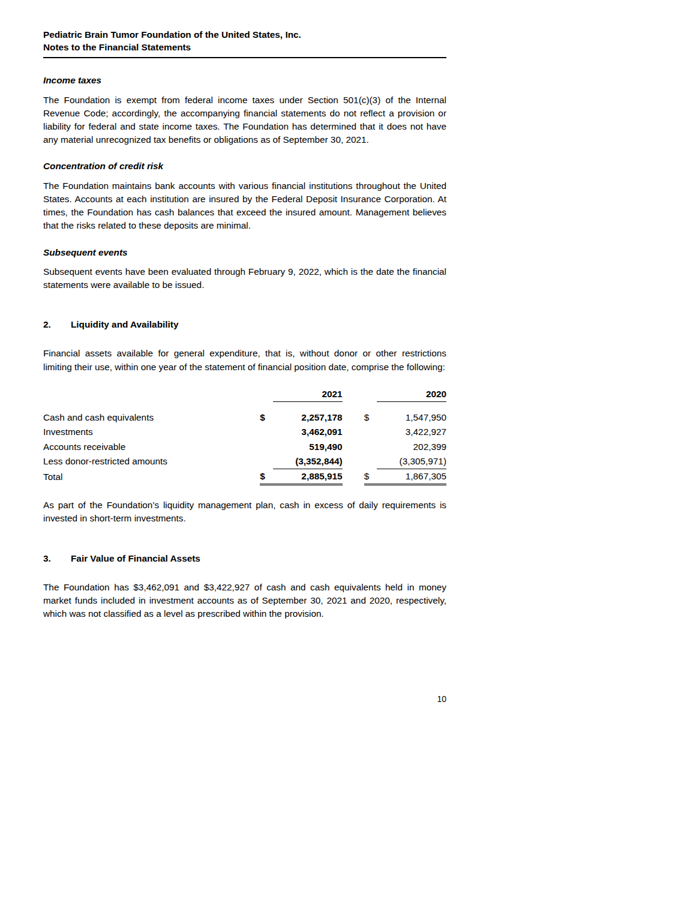Pediatric Brain Tumor Foundation of the United States, Inc.
Notes to the Financial Statements
Income taxes
The Foundation is exempt from federal income taxes under Section 501(c)(3) of the Internal Revenue Code; accordingly, the accompanying financial statements do not reflect a provision or liability for federal and state income taxes. The Foundation has determined that it does not have any material unrecognized tax benefits or obligations as of September 30, 2021.
Concentration of credit risk
The Foundation maintains bank accounts with various financial institutions throughout the United States. Accounts at each institution are insured by the Federal Deposit Insurance Corporation. At times, the Foundation has cash balances that exceed the insured amount. Management believes that the risks related to these deposits are minimal.
Subsequent events
Subsequent events have been evaluated through February 9, 2022, which is the date the financial statements were available to be issued.
2. Liquidity and Availability
Financial assets available for general expenditure, that is, without donor or other restrictions limiting their use, within one year of the statement of financial position date, comprise the following:
| | | | 2021 | | | 2020 |
| Cash and cash equivalents | | $ | 2,257,178 | | $ | 1,547,950 |
| Investments | | | 3,462,091 | | | 3,422,927 |
| Accounts receivable | | | 519,490 | | | 202,399 |
| Less donor-restricted amounts | | | (3,352,844) | | | (3,305,971) |
| Total | | $ | 2,885,915 | | $ | 1,867,305 |
As part of the Foundation’s liquidity management plan, cash in excess of daily requirements is invested in short-term investments.
3. Fair Value of Financial Assets
The Foundation has $3,462,091 and $3,422,927 of cash and cash equivalents held in money market funds included in investment accounts as of September 30, 2021 and 2020, respectively, which was not classified as a level as prescribed within the provision.
10